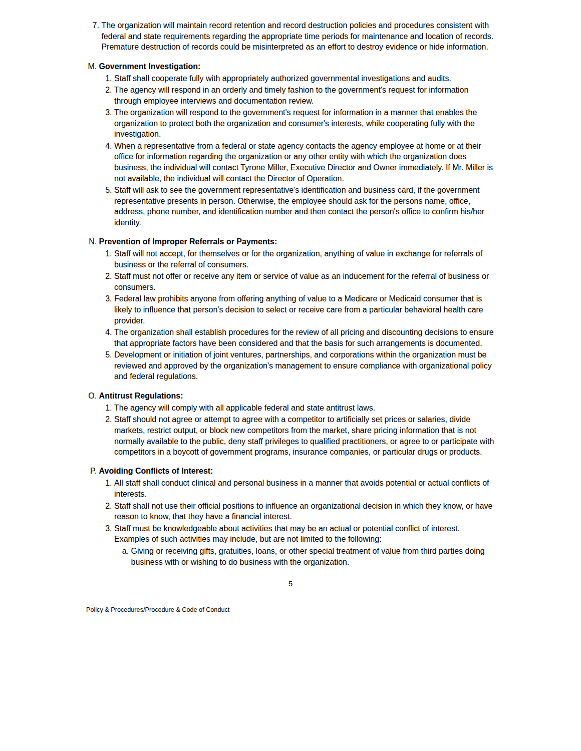The organization will maintain record retention and record destruction policies and procedures consistent with federal and state requirements regarding the appropriate time periods for maintenance and location of records. Premature destruction of records could be misinterpreted as an effort to destroy evidence or hide information.
Government Investigation:
Staff shall cooperate fully with appropriately authorized governmental investigations and audits.
The agency will respond in an orderly and timely fashion to the government's request for information through employee interviews and documentation review.
The organization will respond to the government's request for information in a manner that enables the organization to protect both the organization and consumer's interests, while cooperating fully with the investigation.
When a representative from a federal or state agency contacts the agency employee at home or at their office for information regarding the organization or any other entity with which the organization does business, the individual will contact Tyrone Miller, Executive Director and Owner immediately. If Mr. Miller is not available, the individual will contact the Director of Operation.
Staff will ask to see the government representative's identification and business card, if the government representative presents in person. Otherwise, the employee should ask for the persons name, office, address, phone number, and identification number and then contact the person's office to confirm his/her identity.
Prevention of Improper Referrals or Payments:
Staff will not accept, for themselves or for the organization, anything of value in exchange for referrals of business or the referral of consumers.
Staff must not offer or receive any item or service of value as an inducement for the referral of business or consumers.
Federal law prohibits anyone from offering anything of value to a Medicare or Medicaid consumer that is likely to influence that person's decision to select or receive care from a particular behavioral health care provider.
The organization shall establish procedures for the review of all pricing and discounting decisions to ensure that appropriate factors have been considered and that the basis for such arrangements is documented.
Development or initiation of joint ventures, partnerships, and corporations within the organization must be reviewed and approved by the organization's management to ensure compliance with organizational policy and federal regulations.
Antitrust Regulations:
The agency will comply with all applicable federal and state antitrust laws.
Staff should not agree or attempt to agree with a competitor to artificially set prices or salaries, divide markets, restrict output, or block new competitors from the market, share pricing information that is not normally available to the public, deny staff privileges to qualified practitioners, or agree to or participate with competitors in a boycott of government programs, insurance companies, or particular drugs or products.
Avoiding Conflicts of Interest:
All staff shall conduct clinical and personal business in a manner that avoids potential or actual conflicts of interests.
Staff shall not use their official positions to influence an organizational decision in which they know, or have reason to know, that they have a financial interest.
Staff must be knowledgeable about activities that may be an actual or potential conflict of interest. Examples of such activities may include, but are not limited to the following:
Giving or receiving gifts, gratuities, loans, or other special treatment of value from third parties doing business with or wishing to do business with the organization.
5
Policy & Procedures/Procedure & Code of Conduct